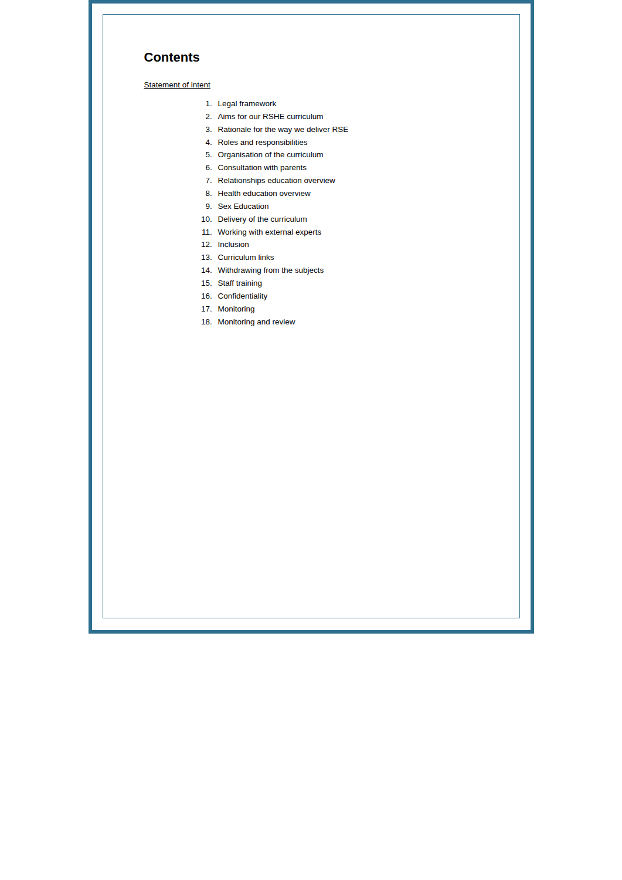Contents
Statement of intent
Legal framework
Aims for our RSHE curriculum
Rationale for the way we deliver RSE
Roles and responsibilities
Organisation of the curriculum
Consultation with parents
Relationships education overview
Health education overview
Sex Education
Delivery of the curriculum
Working with external experts
Inclusion
Curriculum links
Withdrawing from the subjects
Staff training
Confidentiality
Monitoring
Monitoring and review